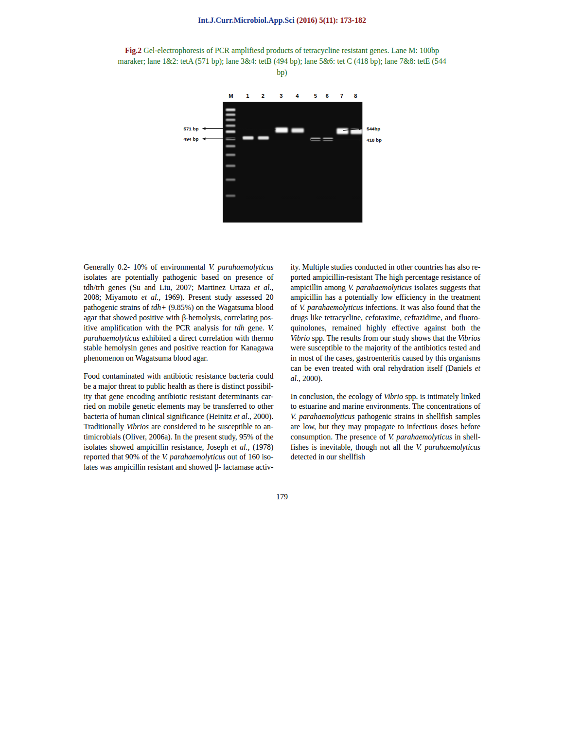Int.J.Curr.Microbiol.App.Sci (2016) 5(11): 173-182
Fig.2 Gel-electrophoresis of PCR amplifiesd products of tetracycline resistant genes. Lane M: 100bp maraker; lane 1&2: tetA (571 bp); lane 3&4: tetB (494 bp); lane 5&6: tet C (418 bp); lane 7&8: tetE (544 bp)
M 1 2 3 4 5 6 7 8 571 bp 494 bp 544bp 418 bp
Generally 0.2- 10% of environmental V. parahaemolyticus isolates are potentially pathogenic based on presence of tdh/trh genes (Su and Liu, 2007; Martinez Urtaza et al., 2008; Miyamoto et al., 1969). Present study assessed 20 pathogenic strains of tdh+ (9.85%) on the Wagatsuma blood agar that showed positive with β-hemolysis, correlating positive amplification with the PCR analysis for tdh gene. V. parahaemolyticus exhibited a direct correlation with thermo stable hemolysin genes and positive reaction for Kanagawa phenomenon on Wagatsuma blood agar.
Food contaminated with antibiotic resistance bacteria could be a major threat to public health as there is distinct possibility that gene encoding antibiotic resistant determinants carried on mobile genetic elements may be transferred to other bacteria of human clinical significance (Heinitz et al., 2000). Traditionally Vibrios are considered to be susceptible to antimicrobials (Oliver, 2006a). In the present study, 95% of the isolates showed ampicillin resistance, Joseph et al., (1978) reported that 90% of the V. parahaemolyticus out of 160 isolates was ampicillin resistant and showed β- lactamase activity. Multiple studies conducted in other countries has also reported ampicillin-resistant The high percentage resistance of ampicillin among V. parahaemolyticus isolates suggests that ampicillin has a potentially low efficiency in the treatment of V. parahaemolyticus infections. It was also found that the drugs like tetracycline, cefotaxime, ceftazidime, and fluoroquinolones, remained highly effective against both the Vibrio spp. The results from our study shows that the Vibrios were susceptible to the majority of the antibiotics tested and in most of the cases, gastroenteritis caused by this organisms can be even treated with oral rehydration itself (Daniels et al., 2000).
In conclusion, the ecology of Vibrio spp. is intimately linked to estuarine and marine environments. The concentrations of V. parahaemolyticus pathogenic strains in shellfish samples are low, but they may propagate to infectious doses before consumption. The presence of V. parahaemolyticus in shellfishes is inevitable, though not all the V. parahaemolyticus detected in our shellfish
179